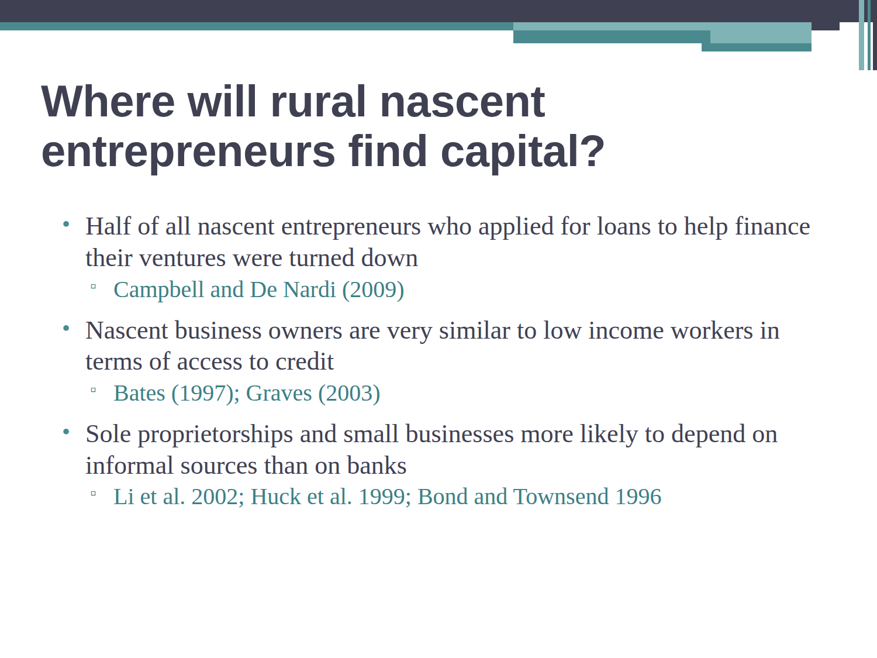Where will rural nascent entrepreneurs find capital?
Half of all nascent entrepreneurs who applied for loans to help finance their ventures were turned down
Campbell and De Nardi (2009)
Nascent business owners are very similar to low income workers in terms of access to credit
Bates (1997); Graves (2003)
Sole proprietorships and small businesses more likely to depend on informal sources than on banks
Li et al. 2002; Huck et al. 1999; Bond and Townsend 1996